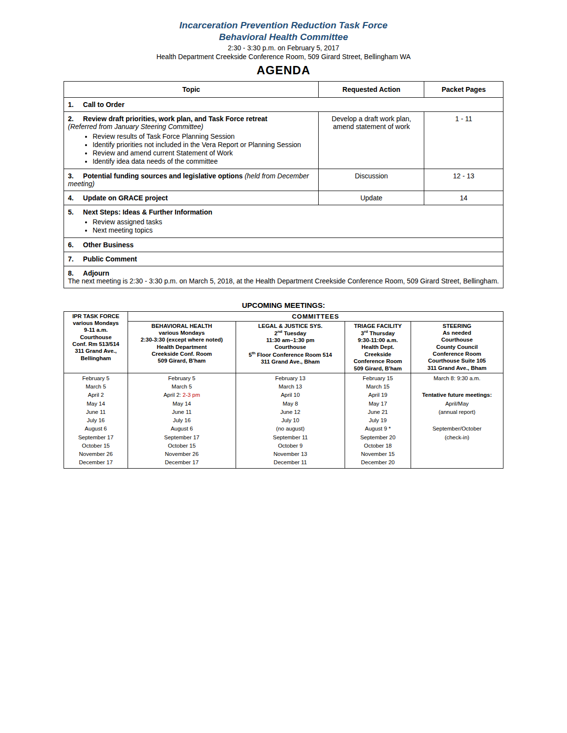Incarceration Prevention Reduction Task Force
Behavioral Health Committee
2:30 - 3:30 p.m. on February 5, 2017
Health Department Creekside Conference Room, 509 Girard Street, Bellingham WA
AGENDA
| Topic | Requested Action | Packet Pages |
| --- | --- | --- |
| 1. Call to Order |
| 2. Review draft priorities, work plan, and Task Force retreat (Referred from January Steering Committee) Review results of Task Force Planning Session Identify priorities not included in the Vera Report or Planning Session Review and amend current Statement of Work Identify idea data needs of the committee | Develop a draft work plan, amend statement of work | 1 - 11 |
| 3. Potential funding sources and legislative options (held from December meeting) | Discussion | 12 - 13 |
| 4. Update on GRACE project | Update | 14 |
| 5. Next Steps: Ideas & Further Information Review assigned tasks Next meeting topics |
| 6. Other Business |
| 7. Public Comment |
| 8. Adjourn The next meeting is 2:30 - 3:30 p.m. on March 5, 2018, at the Health Department Creekside Conference Room, 509 Girard Street, Bellingham. |
UPCOMING MEETINGS:
| IPR TASK FORCE various Mondays 9-11 a.m. Courthouse Conf. Rm 513/514 311 Grand Ave., Bellingham | COMMITTEES |
| BEHAVIORAL HEALTH various Mondays 2:30-3:30 (except where noted) Health Department Creekside Conf. Room 509 Girard, B'ham | LEGAL & JUSTICE SYS. 2 nd Tuesday 11:30 am–1:30 pm Courthouse 5 th Floor Conference Room 514 311 Grand Ave., Bham | TRIAGE FACILITY 3 rd Thursday 9:30-11:00 a.m. Health Dept. Creekside Conference Room 509 Girard, B'ham | STEERING As needed Courthouse County Council Conference Room Courthouse Suite 105 311 Grand Ave., Bham |
| February 5 March 5 April 2 May 14 June 11 July 16 August 6 September 17 October 15 November 26 December 17 | February 5 March 5 April 2: 2-3 pm May 14 June 11 July 16 August 6 September 17 October 15 November 26 December 17 | February 13 March 13 April 10 May 8 June 12 July 10 (no august) September 11 October 9 November 13 December 11 | February 15 March 15 April 19 May 17 June 21 July 19 August 9 * September 20 October 18 November 15 December 20 | March 8: 9:30 a.m. Tentative future meetings: April/May (annual report) September/October (check-in) |